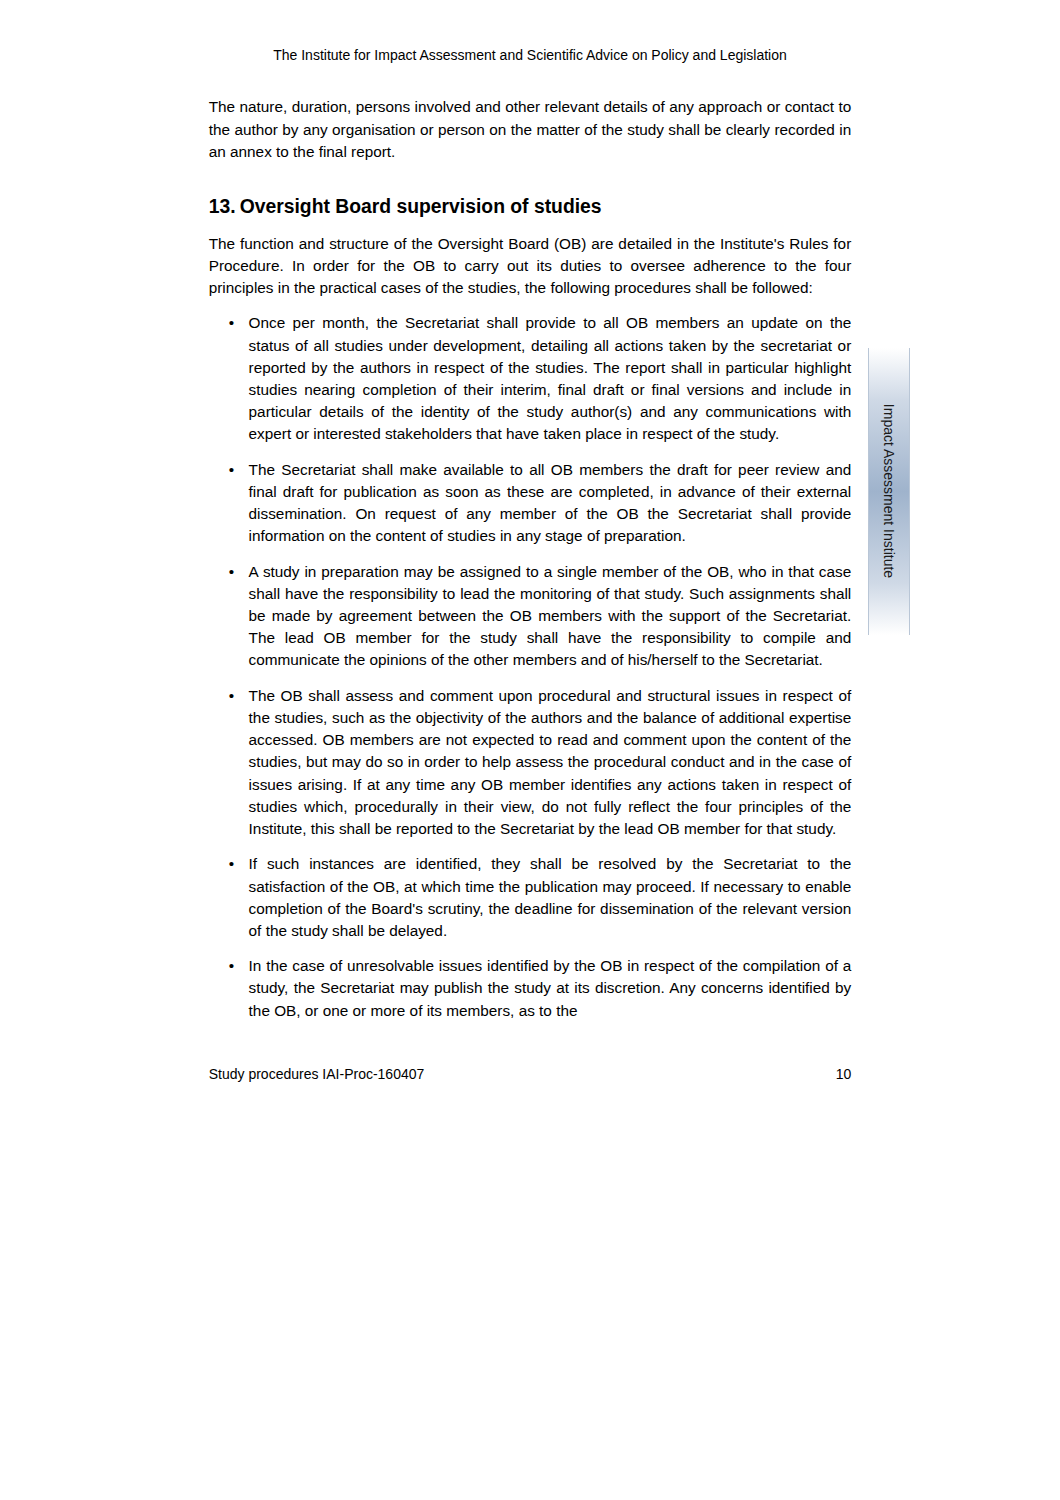The Institute for Impact Assessment and Scientific Advice on Policy and Legislation
The nature, duration, persons involved and other relevant details of any approach or contact to the author by any organisation or person on the matter of the study shall be clearly recorded in an annex to the final report.
13. Oversight Board supervision of studies
The function and structure of the Oversight Board (OB) are detailed in the Institute's Rules for Procedure. In order for the OB to carry out its duties to oversee adherence to the four principles in the practical cases of the studies, the following procedures shall be followed:
Once per month, the Secretariat shall provide to all OB members an update on the status of all studies under development, detailing all actions taken by the secretariat or reported by the authors in respect of the studies. The report shall in particular highlight studies nearing completion of their interim, final draft or final versions and include in particular details of the identity of the study author(s) and any communications with expert or interested stakeholders that have taken place in respect of the study.
The Secretariat shall make available to all OB members the draft for peer review and final draft for publication as soon as these are completed, in advance of their external dissemination. On request of any member of the OB the Secretariat shall provide information on the content of studies in any stage of preparation.
A study in preparation may be assigned to a single member of the OB, who in that case shall have the responsibility to lead the monitoring of that study. Such assignments shall be made by agreement between the OB members with the support of the Secretariat. The lead OB member for the study shall have the responsibility to compile and communicate the opinions of the other members and of his/herself to the Secretariat.
The OB shall assess and comment upon procedural and structural issues in respect of the studies, such as the objectivity of the authors and the balance of additional expertise accessed. OB members are not expected to read and comment upon the content of the studies, but may do so in order to help assess the procedural conduct and in the case of issues arising. If at any time any OB member identifies any actions taken in respect of studies which, procedurally in their view, do not fully reflect the four principles of the Institute, this shall be reported to the Secretariat by the lead OB member for that study.
If such instances are identified, they shall be resolved by the Secretariat to the satisfaction of the OB, at which time the publication may proceed. If necessary to enable completion of the Board's scrutiny, the deadline for dissemination of the relevant version of the study shall be delayed.
In the case of unresolvable issues identified by the OB in respect of the compilation of a study, the Secretariat may publish the study at its discretion. Any concerns identified by the OB, or one or more of its members, as to the
Impact Assessment Institute
Study procedures IAI-Proc-160407 10